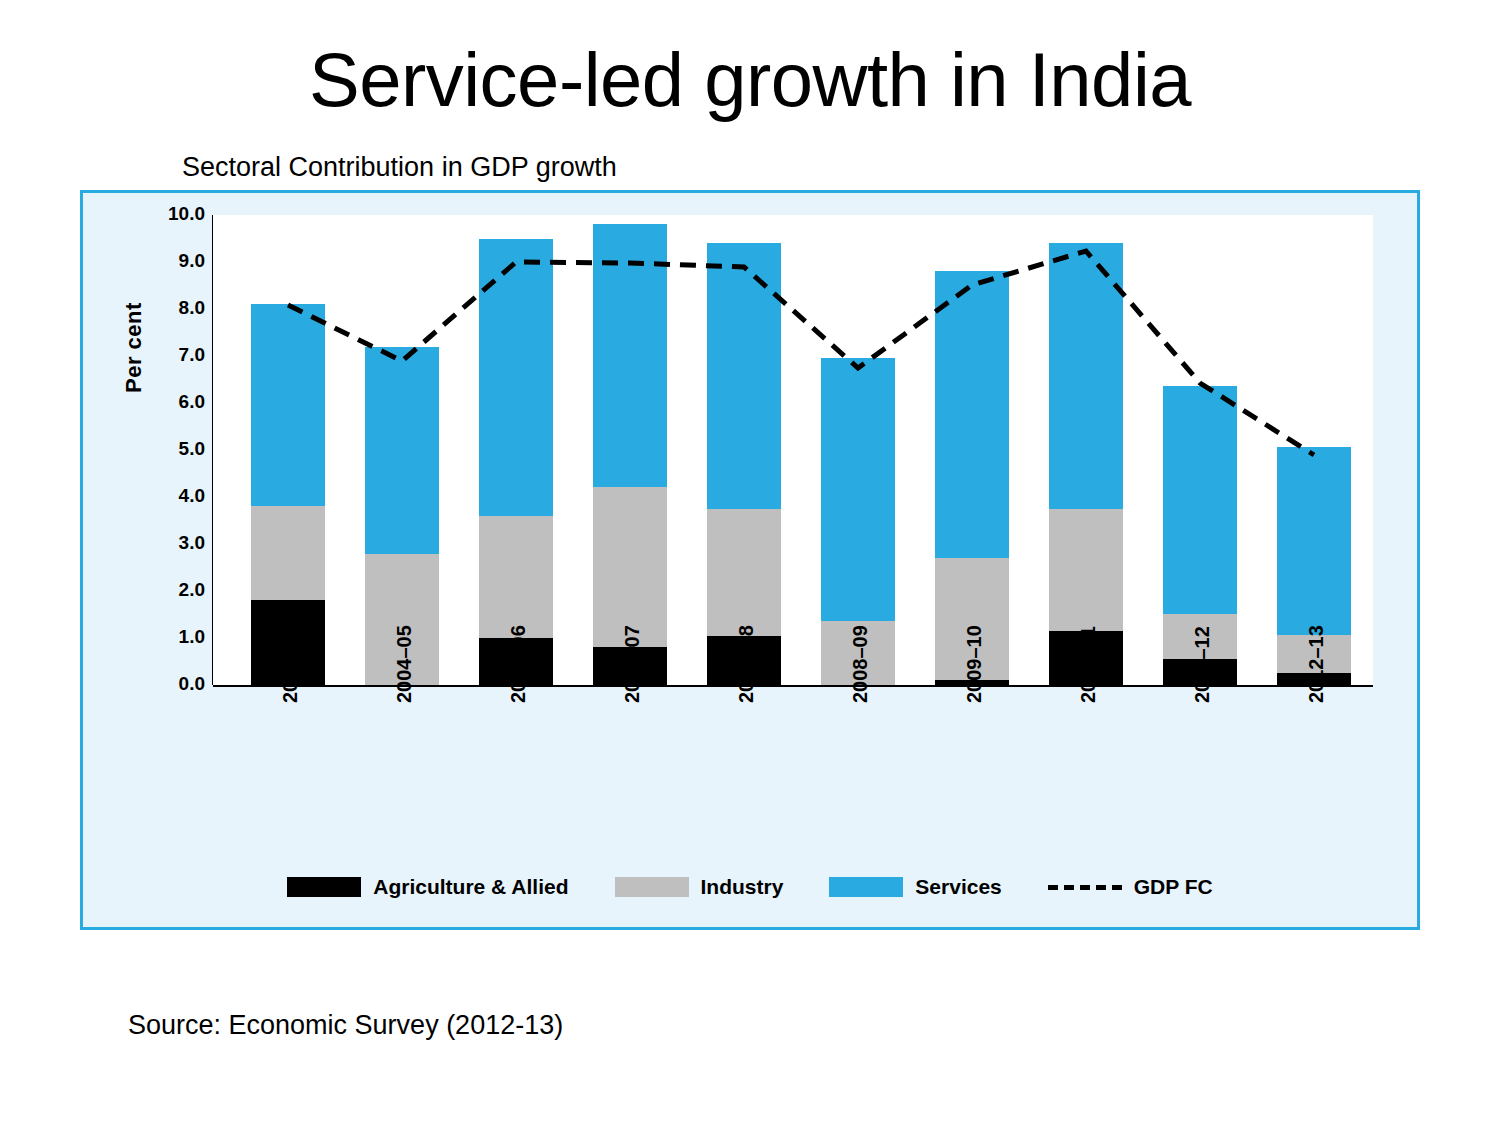Service-led growth in India
Sectoral Contribution in GDP growth
Per cent
10.0
9.0
8.0
7.0
6.0
5.0
4.0
3.0
2.0
1.0
0.0
2003–04
2004–05
2005–06
2006–07
2007–08
2008–09
2009–10
2010–11
2011–12
2012–13
Agriculture & Allied Industry Services GDP FC
Source: Economic Survey (2012-13)